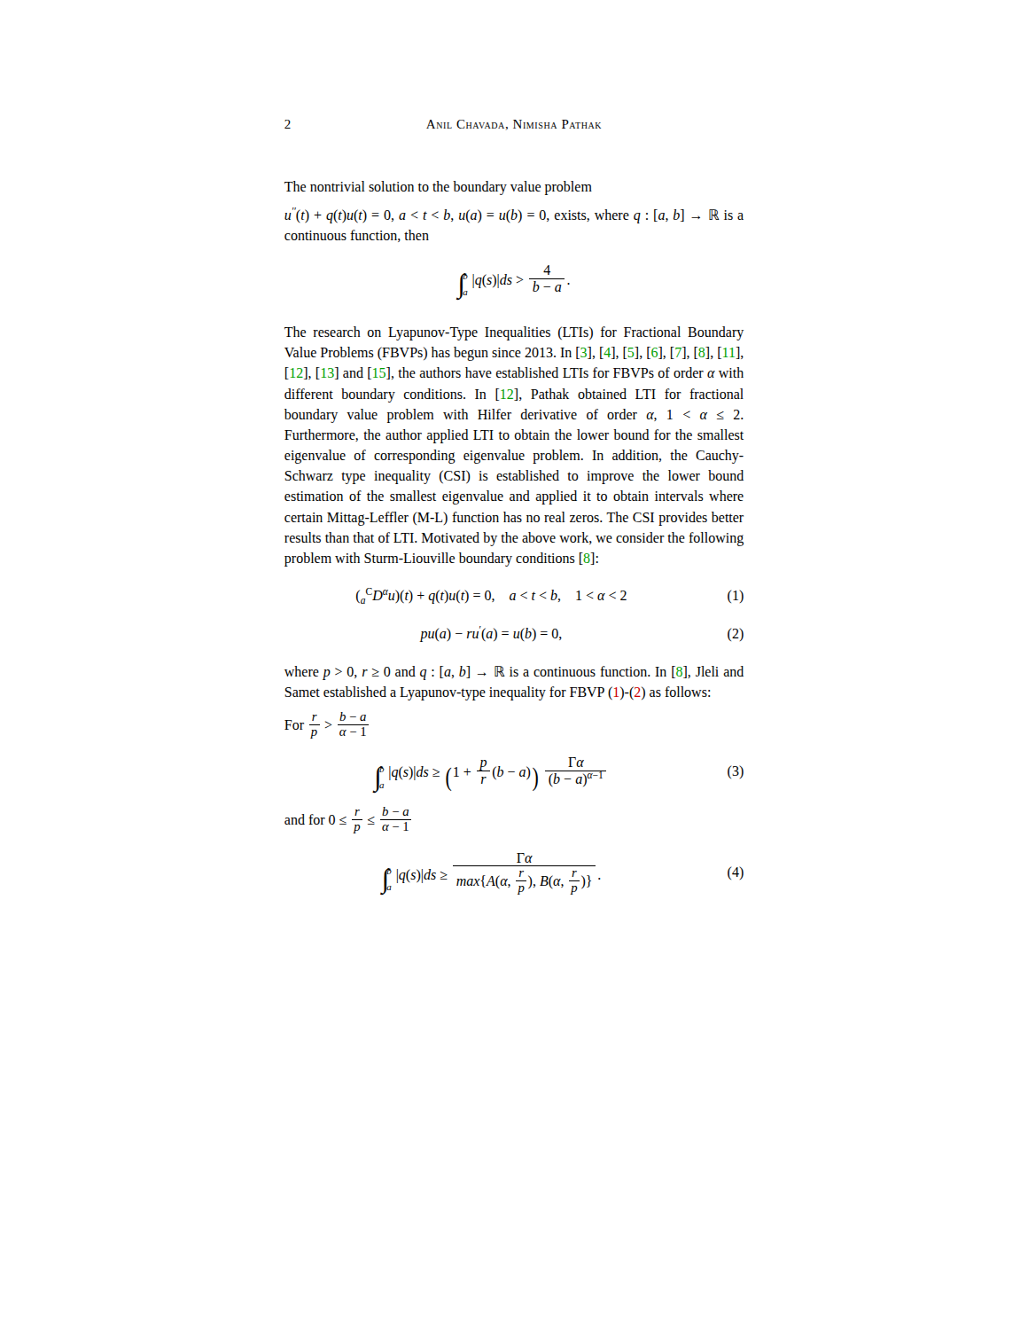2 Anil Chavada, Nimisha Pathak
The nontrivial solution to the boundary value problem
u′′(t) + q(t)u(t) = 0, a < t < b, u(a) = u(b) = 0, exists, where q : [a, b] → ℝ is a continuous function, then
∫ba |q(s)|ds > 4 b − a.
The research on Lyapunov-Type Inequalities (LTIs) for Fractional Boundary Value Problems (FBVPs) has begun since 2013. In [3], [4], [5], [6], [7], [8], [11], [12], [13] and [15], the authors have established LTIs for FBVPs of order α with different boundary conditions. In [12], Pathak obtained LTI for fractional boundary value problem with Hilfer derivative of order α, 1 < α ≤ 2. Furthermore, the author applied LTI to obtain the lower bound for the smallest eigenvalue of corresponding eigenvalue problem. In addition, the Cauchy-Schwarz type inequality (CSI) is established to improve the lower bound estimation of the smallest eigenvalue and applied it to obtain intervals where certain Mittag-Leffler (M-L) function has no real zeros. The CSI provides better results than that of LTI. Motivated by the above work, we consider the following problem with Sturm-Liouville boundary conditions [8]:
(aCDαu)(t) + q(t)u(t) = 0, a < t < b, 1 < α < 2
(1)
pu(a) − ru′(a) = u(b) = 0,
(2)
where p > 0, r ≥ 0 and q : [a, b] → ℝ is a continuous function. In [8], Jleli and Samet established a Lyapunov-type inequality for FBVP (1)-(2) as follows:
For rp > b − a α − 1
∫ba |q(s)|ds ≥ (1 + pr(b − a)) Γα(b − a)α−1
(3)
and for 0 ≤ rp ≤ b − a α − 1
∫ba |q(s)|ds ≥ Γα max{A(α, rp), B(α, rp)}.
(4)